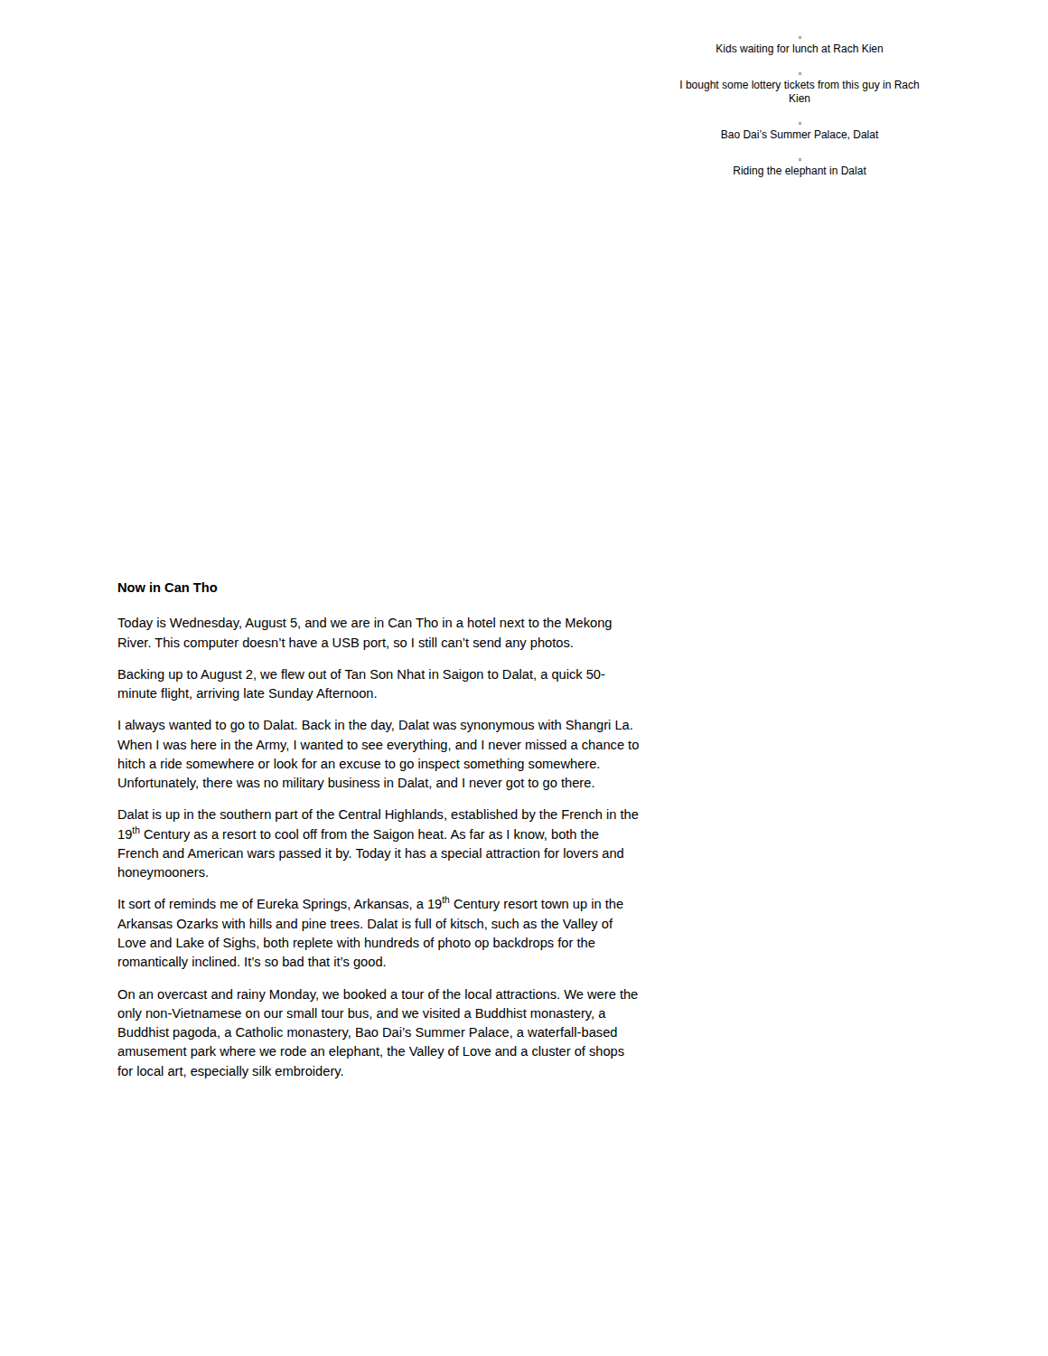Kids waiting for lunch at Rach Kien
I bought some lottery tickets from this guy in Rach Kien
Bao Dai’s Summer Palace, Dalat
Riding the elephant in Dalat
Now in Can Tho
Today is Wednesday, August 5, and we are in Can Tho in a hotel next to the Mekong River. This computer doesn’t have a USB port, so I still can’t send any photos.
Backing up to August 2, we flew out of Tan Son Nhat in Saigon to Dalat, a quick 50-minute flight, arriving late Sunday Afternoon.
I always wanted to go to Dalat. Back in the day, Dalat was synonymous with Shangri La. When I was here in the Army, I wanted to see everything, and I never missed a chance to hitch a ride somewhere or look for an excuse to go inspect something somewhere. Unfortunately, there was no military business in Dalat, and I never got to go there.
Dalat is up in the southern part of the Central Highlands, established by the French in the 19th Century as a resort to cool off from the Saigon heat. As far as I know, both the French and American wars passed it by. Today it has a special attraction for lovers and honeymooners.
It sort of reminds me of Eureka Springs, Arkansas, a 19th Century resort town up in the Arkansas Ozarks with hills and pine trees. Dalat is full of kitsch, such as the Valley of Love and Lake of Sighs, both replete with hundreds of photo op backdrops for the romantically inclined. It’s so bad that it’s good.
On an overcast and rainy Monday, we booked a tour of the local attractions. We were the only non-Vietnamese on our small tour bus, and we visited a Buddhist monastery, a Buddhist pagoda, a Catholic monastery, Bao Dai’s Summer Palace, a waterfall-based amusement park where we rode an elephant, the Valley of Love and a cluster of shops for local art, especially silk embroidery.